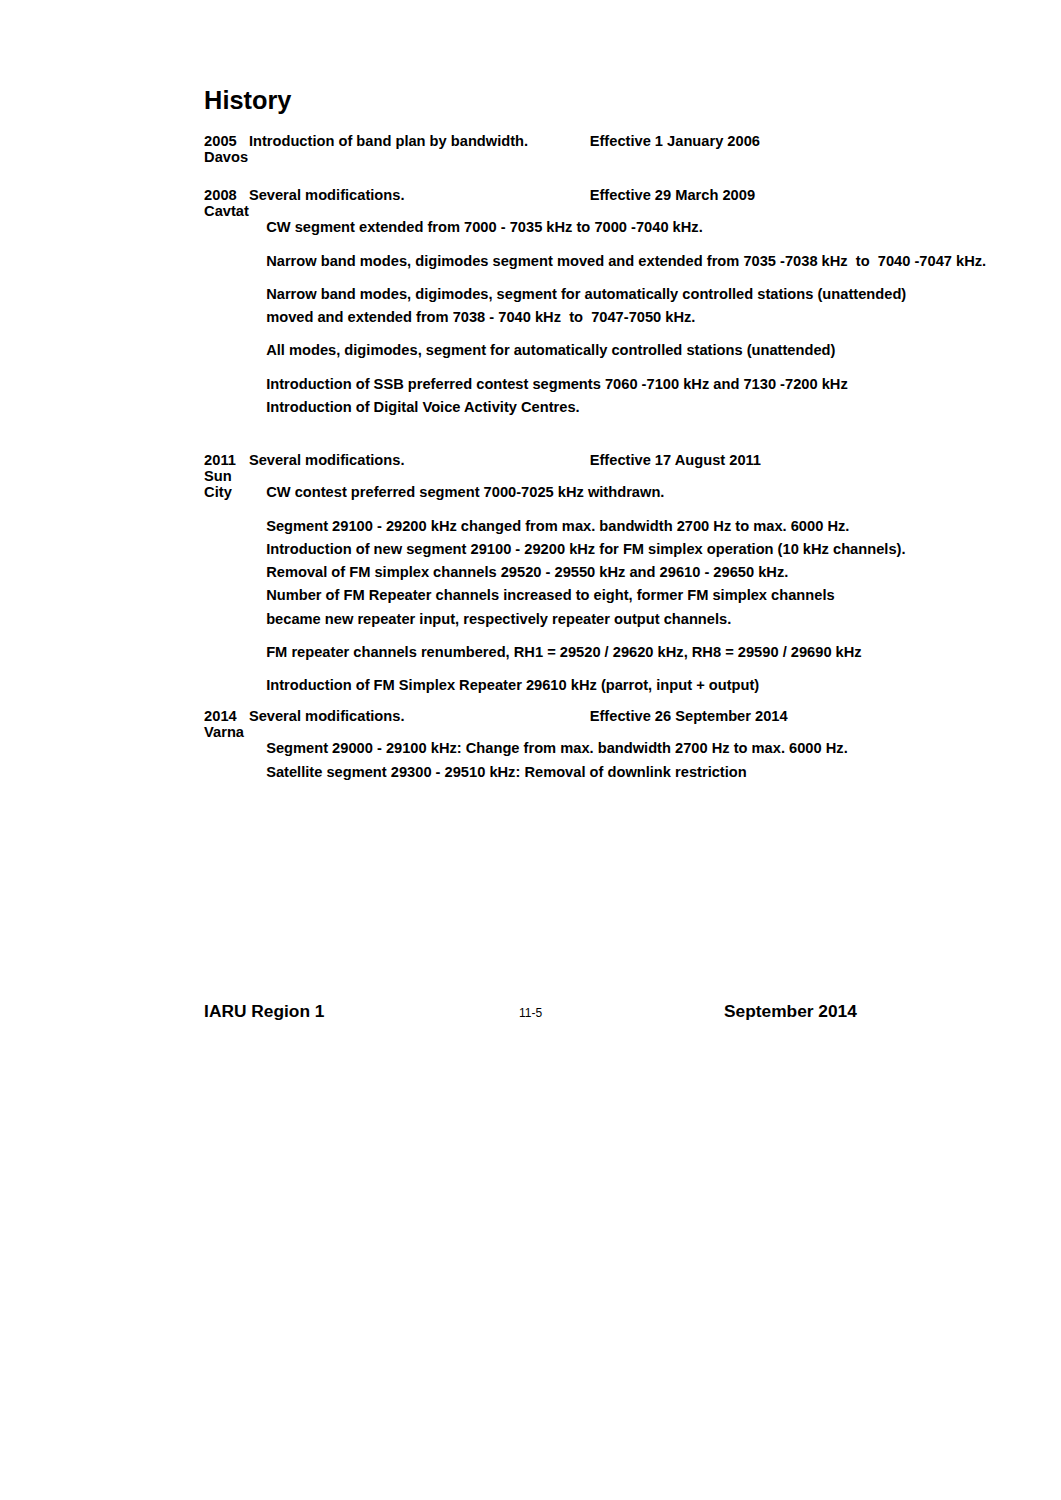History
| 2005 Davos | Introduction of band plan by bandwidth. Effective 1 January 2006 |
| 2008 Cavtat | Several modifications. Effective 29 March 2009 CW segment extended from 7000 - 7035 kHz to 7000 -7040 kHz. Narrow band modes, digimodes segment moved and extended from 7035 -7038 kHz to 7040 -7047 kHz. Narrow band modes, digimodes, segment for automatically controlled stations (unattended) moved and extended from 7038 - 7040 kHz to 7047-7050 kHz. All modes, digimodes, segment for automatically controlled stations (unattended) Introduction of SSB preferred contest segments 7060 -7100 kHz and 7130 -7200 kHz Introduction of Digital Voice Activity Centres. |
| 2011 Sun City | Several modifications. Effective 17 August 2011 CW contest preferred segment 7000-7025 kHz withdrawn. Segment 29100 - 29200 kHz changed from max. bandwidth 2700 Hz to max. 6000 Hz. Introduction of new segment 29100 - 29200 kHz for FM simplex operation (10 kHz channels). Removal of FM simplex channels 29520 - 29550 kHz and 29610 - 29650 kHz. Number of FM Repeater channels increased to eight, former FM simplex channels became new repeater input, respectively repeater output channels. FM repeater channels renumbered, RH1 = 29520 / 29620 kHz, RH8 = 29590 / 29690 kHz Introduction of FM Simplex Repeater 29610 kHz (parrot, input + output) |
| 2014 Varna | Several modifications. Effective 26 September 2014 Segment 29000 - 29100 kHz: Change from max. bandwidth 2700 Hz to max. 6000 Hz. Satellite segment 29300 - 29510 kHz: Removal of downlink restriction |
IARU Region 1 11-5 September 2014